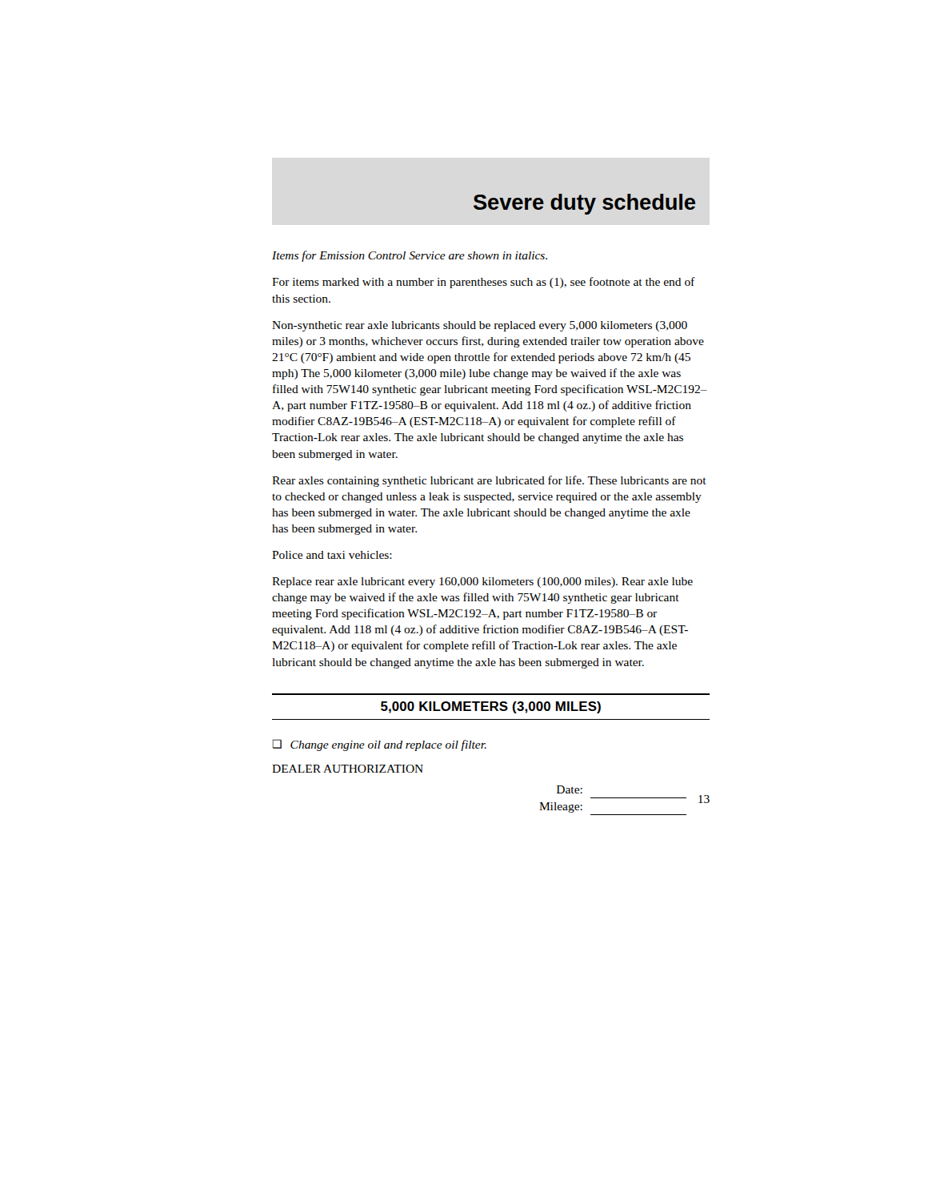Severe duty schedule
Items for Emission Control Service are shown in italics.
For items marked with a number in parentheses such as (1), see footnote at the end of this section.
Non-synthetic rear axle lubricants should be replaced every 5,000 kilometers (3,000 miles) or 3 months, whichever occurs first, during extended trailer tow operation above 21°C (70°F) ambient and wide open throttle for extended periods above 72 km/h (45 mph) The 5,000 kilometer (3,000 mile) lube change may be waived if the axle was filled with 75W140 synthetic gear lubricant meeting Ford specification WSL-M2C192–A, part number F1TZ-19580–B or equivalent. Add 118 ml (4 oz.) of additive friction modifier C8AZ-19B546–A (EST-M2C118–A) or equivalent for complete refill of Traction-Lok rear axles. The axle lubricant should be changed anytime the axle has been submerged in water.
Rear axles containing synthetic lubricant are lubricated for life. These lubricants are not to checked or changed unless a leak is suspected, service required or the axle assembly has been submerged in water. The axle lubricant should be changed anytime the axle has been submerged in water.
Police and taxi vehicles:
Replace rear axle lubricant every 160,000 kilometers (100,000 miles). Rear axle lube change may be waived if the axle was filled with 75W140 synthetic gear lubricant meeting Ford specification WSL-M2C192–A, part number F1TZ-19580–B or equivalent. Add 118 ml (4 oz.) of additive friction modifier C8AZ-19B546–A (EST-M2C118–A) or equivalent for complete refill of Traction-Lok rear axles. The axle lubricant should be changed anytime the axle has been submerged in water.
5,000 KILOMETERS (3,000 MILES)
❑Change engine oil and replace oil filter.
DEALER AUTHORIZATION
| Date: | |
| Mileage: | |
13